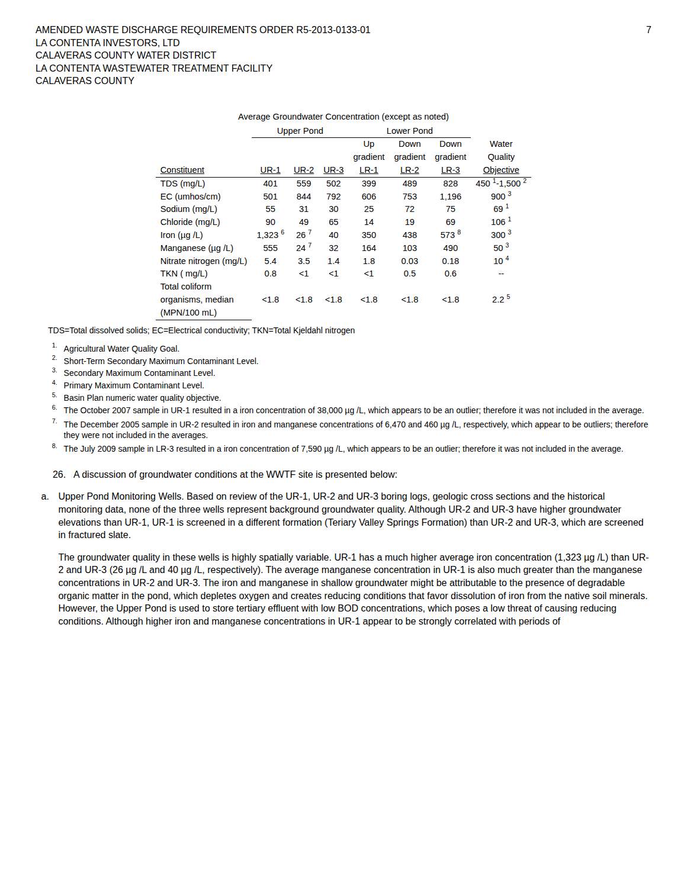7
AMENDED WASTE DISCHARGE REQUIREMENTS ORDER R5-2013-0133-01
LA CONTENTA INVESTORS, LTD
CALAVERAS COUNTY WATER DISTRICT
LA CONTENTA WASTEWATER TREATMENT FACILITY
CALAVERAS COUNTY
Average Groundwater Concentration (except as noted)
| | Upper Pond | Lower Pond | |
| --- | --- | --- | --- |
| | | | | Up | Down | Down | Water |
| | | | | gradient | gradient | gradient | Quality |
| Constituent | UR-1 | UR-2 | UR-3 | LR-1 | LR-2 | LR-3 | Objective |
| TDS (mg/L) | 401 | 559 | 502 | 399 | 489 | 828 | 450 1 -1,500 2 |
| EC (umhos/cm) | 501 | 844 | 792 | 606 | 753 | 1,196 | 900 3 |
| Sodium (mg/L) | 55 | 31 | 30 | 25 | 72 | 75 | 69 1 |
| Chloride (mg/L) | 90 | 49 | 65 | 14 | 19 | 69 | 106 1 |
| Iron (µg /L) | 1,323 6 | 26 7 | 40 | 350 | 438 | 573 8 | 300 3 |
| Manganese (µg /L) | 555 | 24 7 | 32 | 164 | 103 | 490 | 50 3 |
| Nitrate nitrogen (mg/L) | 5.4 | 3.5 | 1.4 | 1.8 | 0.03 | 0.18 | 10 4 |
| TKN ( mg/L) | 0.8 | <1 | <1 | <1 | 0.5 | 0.6 | -- |
| Total coliform | | | | | | | |
| organisms, median | <1.8 | <1.8 | <1.8 | <1.8 | <1.8 | <1.8 | 2.2 5 |
| (MPN/100 mL) | | | | | | | |
TDS=Total dissolved solids; EC=Electrical conductivity; TKN=Total Kjeldahl nitrogen
Agricultural Water Quality Goal.
Short-Term Secondary Maximum Contaminant Level.
Secondary Maximum Contaminant Level.
Primary Maximum Contaminant Level.
Basin Plan numeric water quality objective.
The October 2007 sample in UR-1 resulted in a iron concentration of 38,000 µg /L, which appears to be an outlier; therefore it was not included in the average.
The December 2005 sample in UR-2 resulted in iron and manganese concentrations of 6,470 and 460 µg /L, respectively, which appear to be outliers; therefore they were not included in the averages.
The July 2009 sample in LR-3 resulted in a iron concentration of 7,590 µg /L, which appears to be an outlier; therefore it was not included in the average.
26.
A discussion of groundwater conditions at the WWTF site is presented below:
a.
Upper Pond Monitoring Wells. Based on review of the UR-1, UR-2 and UR-3 boring logs, geologic cross sections and the historical monitoring data, none of the three wells represent background groundwater quality. Although UR-2 and UR-3 have higher groundwater elevations than UR-1, UR-1 is screened in a different formation (Teriary Valley Springs Formation) than UR-2 and UR-3, which are screened in fractured slate.
The groundwater quality in these wells is highly spatially variable. UR-1 has a much higher average iron concentration (1,323 µg /L) than UR-2 and UR-3 (26 µg /L and 40 µg /L, respectively). The average manganese concentration in UR-1 is also much greater than the manganese concentrations in UR-2 and UR-3. The iron and manganese in shallow groundwater might be attributable to the presence of degradable organic matter in the pond, which depletes oxygen and creates reducing conditions that favor dissolution of iron from the native soil minerals. However, the Upper Pond is used to store tertiary effluent with low BOD concentrations, which poses a low threat of causing reducing conditions. Although higher iron and manganese concentrations in UR-1 appear to be strongly correlated with periods of